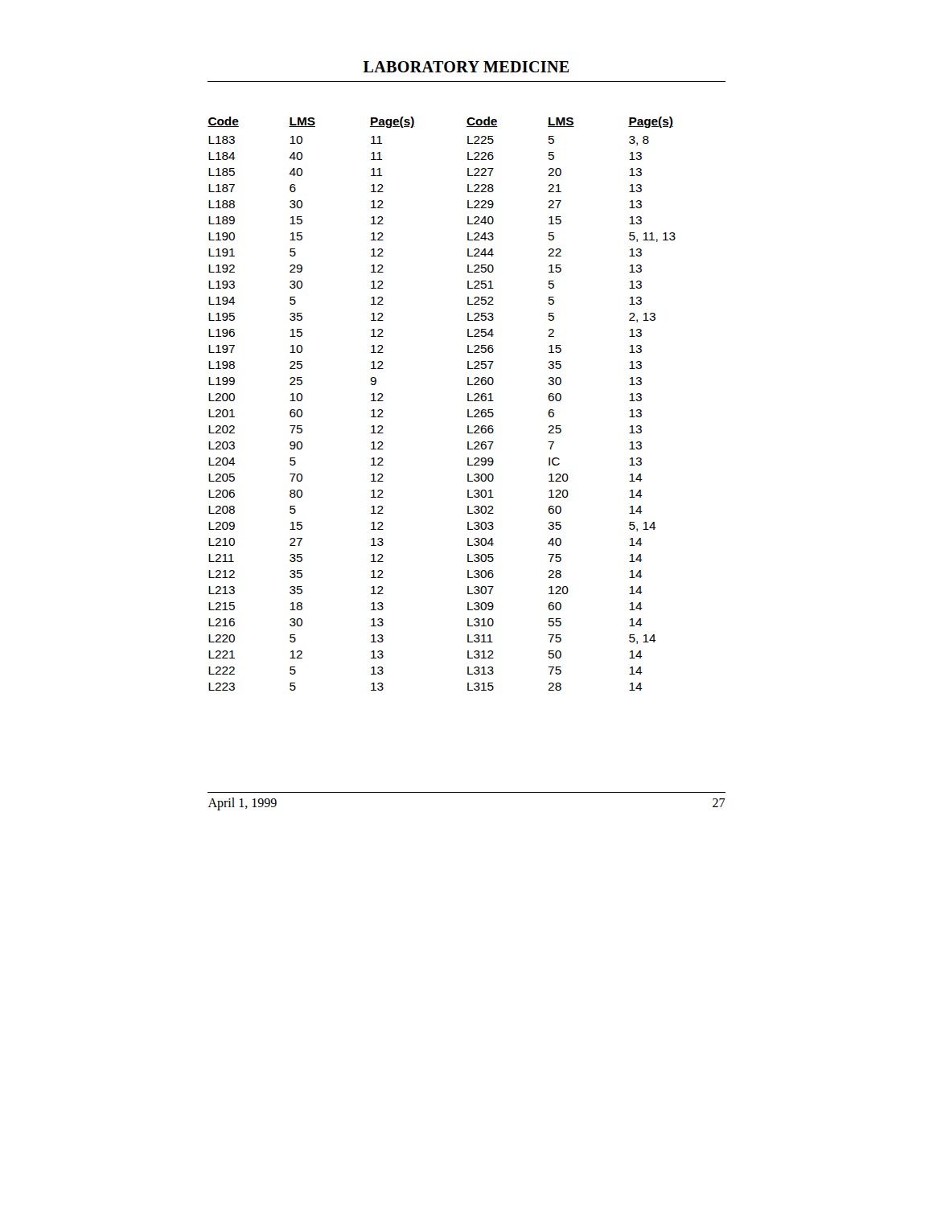LABORATORY MEDICINE
| Code | LMS | Page(s) | Code | LMS | Page(s) |
| --- | --- | --- | --- | --- | --- |
| L183 | 10 | 11 | L225 | 5 | 3, 8 |
| L184 | 40 | 11 | L226 | 5 | 13 |
| L185 | 40 | 11 | L227 | 20 | 13 |
| L187 | 6 | 12 | L228 | 21 | 13 |
| L188 | 30 | 12 | L229 | 27 | 13 |
| L189 | 15 | 12 | L240 | 15 | 13 |
| L190 | 15 | 12 | L243 | 5 | 5, 11, 13 |
| L191 | 5 | 12 | L244 | 22 | 13 |
| L192 | 29 | 12 | L250 | 15 | 13 |
| L193 | 30 | 12 | L251 | 5 | 13 |
| L194 | 5 | 12 | L252 | 5 | 13 |
| L195 | 35 | 12 | L253 | 5 | 2, 13 |
| L196 | 15 | 12 | L254 | 2 | 13 |
| L197 | 10 | 12 | L256 | 15 | 13 |
| L198 | 25 | 12 | L257 | 35 | 13 |
| L199 | 25 | 9 | L260 | 30 | 13 |
| L200 | 10 | 12 | L261 | 60 | 13 |
| L201 | 60 | 12 | L265 | 6 | 13 |
| L202 | 75 | 12 | L266 | 25 | 13 |
| L203 | 90 | 12 | L267 | 7 | 13 |
| L204 | 5 | 12 | L299 | IC | 13 |
| L205 | 70 | 12 | L300 | 120 | 14 |
| L206 | 80 | 12 | L301 | 120 | 14 |
| L208 | 5 | 12 | L302 | 60 | 14 |
| L209 | 15 | 12 | L303 | 35 | 5, 14 |
| L210 | 27 | 13 | L304 | 40 | 14 |
| L211 | 35 | 12 | L305 | 75 | 14 |
| L212 | 35 | 12 | L306 | 28 | 14 |
| L213 | 35 | 12 | L307 | 120 | 14 |
| L215 | 18 | 13 | L309 | 60 | 14 |
| L216 | 30 | 13 | L310 | 55 | 14 |
| L220 | 5 | 13 | L311 | 75 | 5, 14 |
| L221 | 12 | 13 | L312 | 50 | 14 |
| L222 | 5 | 13 | L313 | 75 | 14 |
| L223 | 5 | 13 | L315 | 28 | 14 |
April 1, 1999 27